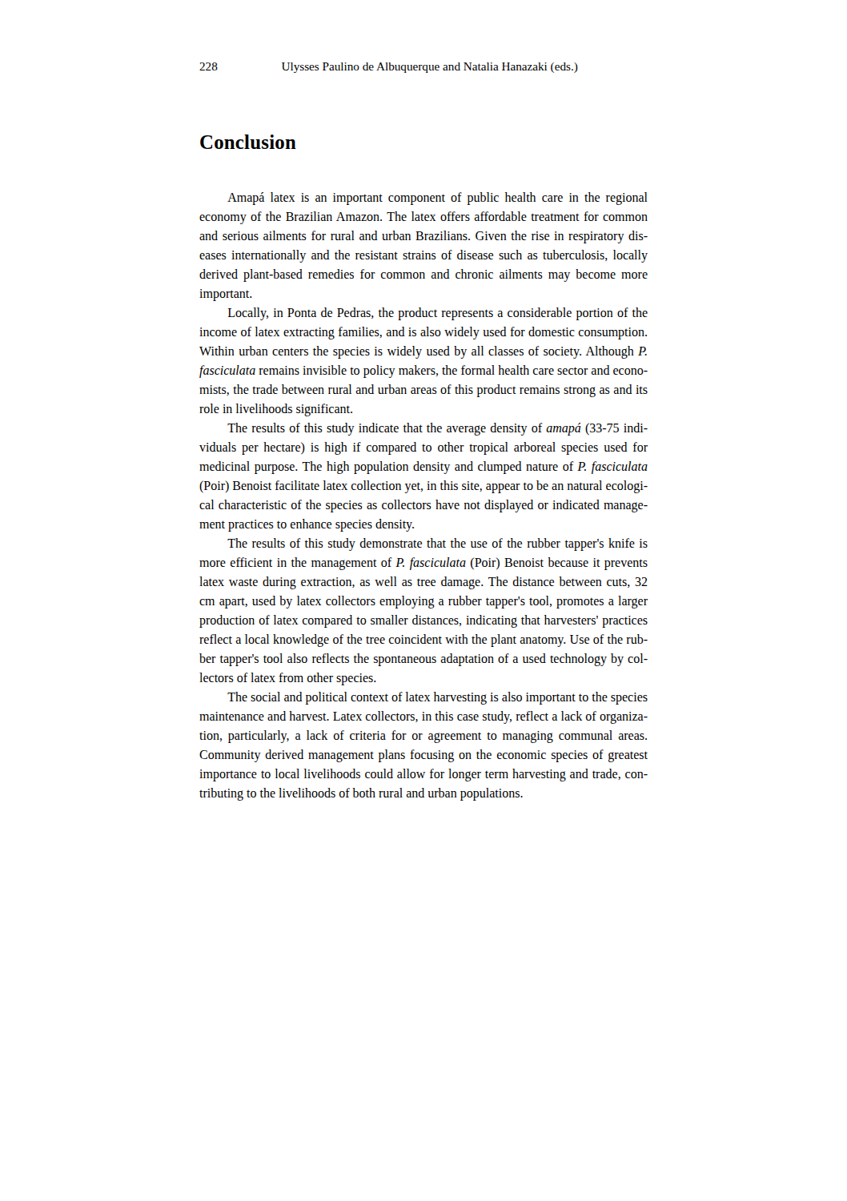228 Ulysses Paulino de Albuquerque and Natalia Hanazaki (eds.)
Conclusion
Amapá latex is an important component of public health care in the regional economy of the Brazilian Amazon. The latex offers affordable treatment for common and serious ailments for rural and urban Brazilians. Given the rise in respiratory diseases internationally and the resistant strains of disease such as tuberculosis, locally derived plant-based remedies for common and chronic ailments may become more important.
Locally, in Ponta de Pedras, the product represents a considerable portion of the income of latex extracting families, and is also widely used for domestic consumption. Within urban centers the species is widely used by all classes of society. Although P. fasciculata remains invisible to policy makers, the formal health care sector and economists, the trade between rural and urban areas of this product remains strong as and its role in livelihoods significant.
The results of this study indicate that the average density of amapá (33-75 individuals per hectare) is high if compared to other tropical arboreal species used for medicinal purpose. The high population density and clumped nature of P. fasciculata (Poir) Benoist facilitate latex collection yet, in this site, appear to be an natural ecological characteristic of the species as collectors have not displayed or indicated management practices to enhance species density.
The results of this study demonstrate that the use of the rubber tapper's knife is more efficient in the management of P. fasciculata (Poir) Benoist because it prevents latex waste during extraction, as well as tree damage. The distance between cuts, 32 cm apart, used by latex collectors employing a rubber tapper's tool, promotes a larger production of latex compared to smaller distances, indicating that harvesters' practices reflect a local knowledge of the tree coincident with the plant anatomy. Use of the rubber tapper's tool also reflects the spontaneous adaptation of a used technology by collectors of latex from other species.
The social and political context of latex harvesting is also important to the species maintenance and harvest. Latex collectors, in this case study, reflect a lack of organization, particularly, a lack of criteria for or agreement to managing communal areas. Community derived management plans focusing on the economic species of greatest importance to local livelihoods could allow for longer term harvesting and trade, contributing to the livelihoods of both rural and urban populations.